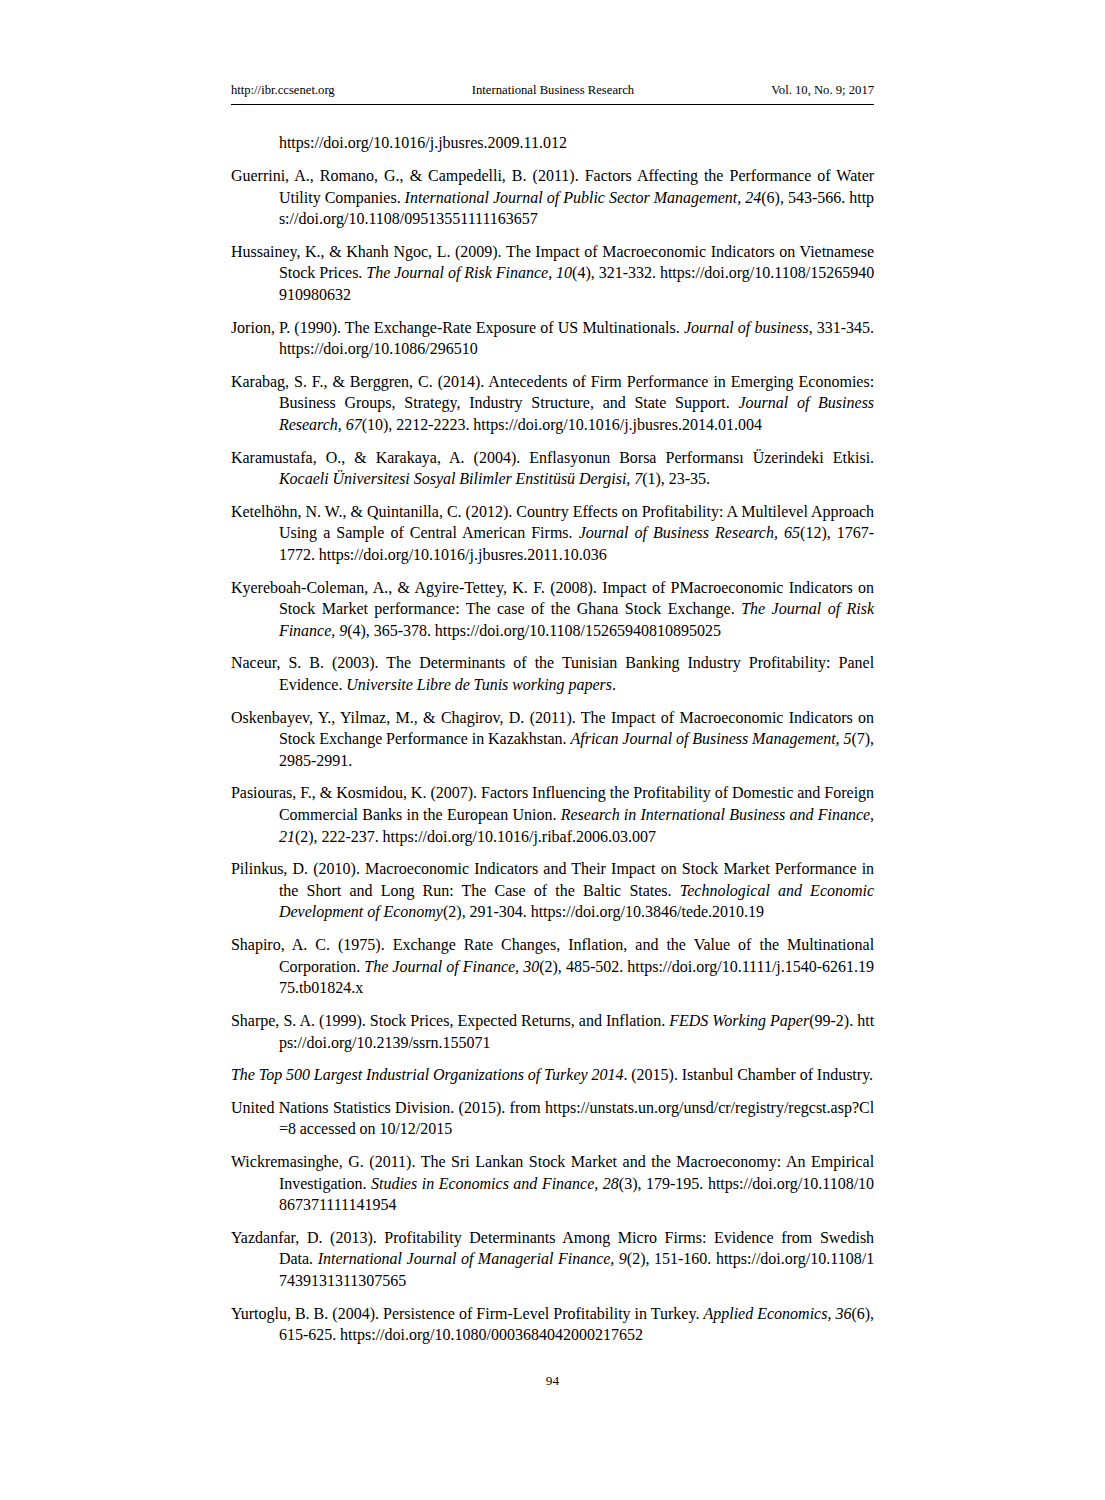http://ibr.ccsenet.org International Business Research Vol. 10, No. 9; 2017
https://doi.org/10.1016/j.jbusres.2009.11.012
Guerrini, A., Romano, G., & Campedelli, B. (2011). Factors Affecting the Performance of Water Utility Companies. International Journal of Public Sector Management, 24(6), 543-566. https://doi.org/10.1108/09513551111163657
Hussainey, K., & Khanh Ngoc, L. (2009). The Impact of Macroeconomic Indicators on Vietnamese Stock Prices. The Journal of Risk Finance, 10(4), 321-332. https://doi.org/10.1108/15265940910980632
Jorion, P. (1990). The Exchange-Rate Exposure of US Multinationals. Journal of business, 331-345. https://doi.org/10.1086/296510
Karabag, S. F., & Berggren, C. (2014). Antecedents of Firm Performance in Emerging Economies: Business Groups, Strategy, Industry Structure, and State Support. Journal of Business Research, 67(10), 2212-2223. https://doi.org/10.1016/j.jbusres.2014.01.004
Karamustafa, O., & Karakaya, A. (2004). Enflasyonun Borsa Performansı Üzerindeki Etkisi. Kocaeli Üniversitesi Sosyal Bilimler Enstitüsü Dergisi, 7(1), 23-35.
Ketelhöhn, N. W., & Quintanilla, C. (2012). Country Effects on Profitability: A Multilevel Approach Using a Sample of Central American Firms. Journal of Business Research, 65(12), 1767-1772. https://doi.org/10.1016/j.jbusres.2011.10.036
Kyereboah-Coleman, A., & Agyire-Tettey, K. F. (2008). Impact of PMacroeconomic Indicators on Stock Market performance: The case of the Ghana Stock Exchange. The Journal of Risk Finance, 9(4), 365-378. https://doi.org/10.1108/15265940810895025
Naceur, S. B. (2003). The Determinants of the Tunisian Banking Industry Profitability: Panel Evidence. Universite Libre de Tunis working papers.
Oskenbayev, Y., Yilmaz, M., & Chagirov, D. (2011). The Impact of Macroeconomic Indicators on Stock Exchange Performance in Kazakhstan. African Journal of Business Management, 5(7), 2985-2991.
Pasiouras, F., & Kosmidou, K. (2007). Factors Influencing the Profitability of Domestic and Foreign Commercial Banks in the European Union. Research in International Business and Finance, 21(2), 222-237. https://doi.org/10.1016/j.ribaf.2006.03.007
Pilinkus, D. (2010). Macroeconomic Indicators and Their Impact on Stock Market Performance in the Short and Long Run: The Case of the Baltic States. Technological and Economic Development of Economy(2), 291-304. https://doi.org/10.3846/tede.2010.19
Shapiro, A. C. (1975). Exchange Rate Changes, Inflation, and the Value of the Multinational Corporation. The Journal of Finance, 30(2), 485-502. https://doi.org/10.1111/j.1540-6261.1975.tb01824.x
Sharpe, S. A. (1999). Stock Prices, Expected Returns, and Inflation. FEDS Working Paper(99-2). https://doi.org/10.2139/ssrn.155071
The Top 500 Largest Industrial Organizations of Turkey 2014. (2015). Istanbul Chamber of Industry.
United Nations Statistics Division. (2015). from https://unstats.un.org/unsd/cr/registry/regcst.asp?Cl=8 accessed on 10/12/2015
Wickremasinghe, G. (2011). The Sri Lankan Stock Market and the Macroeconomy: An Empirical Investigation. Studies in Economics and Finance, 28(3), 179-195. https://doi.org/10.1108/10867371111141954
Yazdanfar, D. (2013). Profitability Determinants Among Micro Firms: Evidence from Swedish Data. International Journal of Managerial Finance, 9(2), 151-160. https://doi.org/10.1108/17439131311307565
Yurtoglu, B. B. (2004). Persistence of Firm-Level Profitability in Turkey. Applied Economics, 36(6), 615-625. https://doi.org/10.1080/0003684042000217652
94